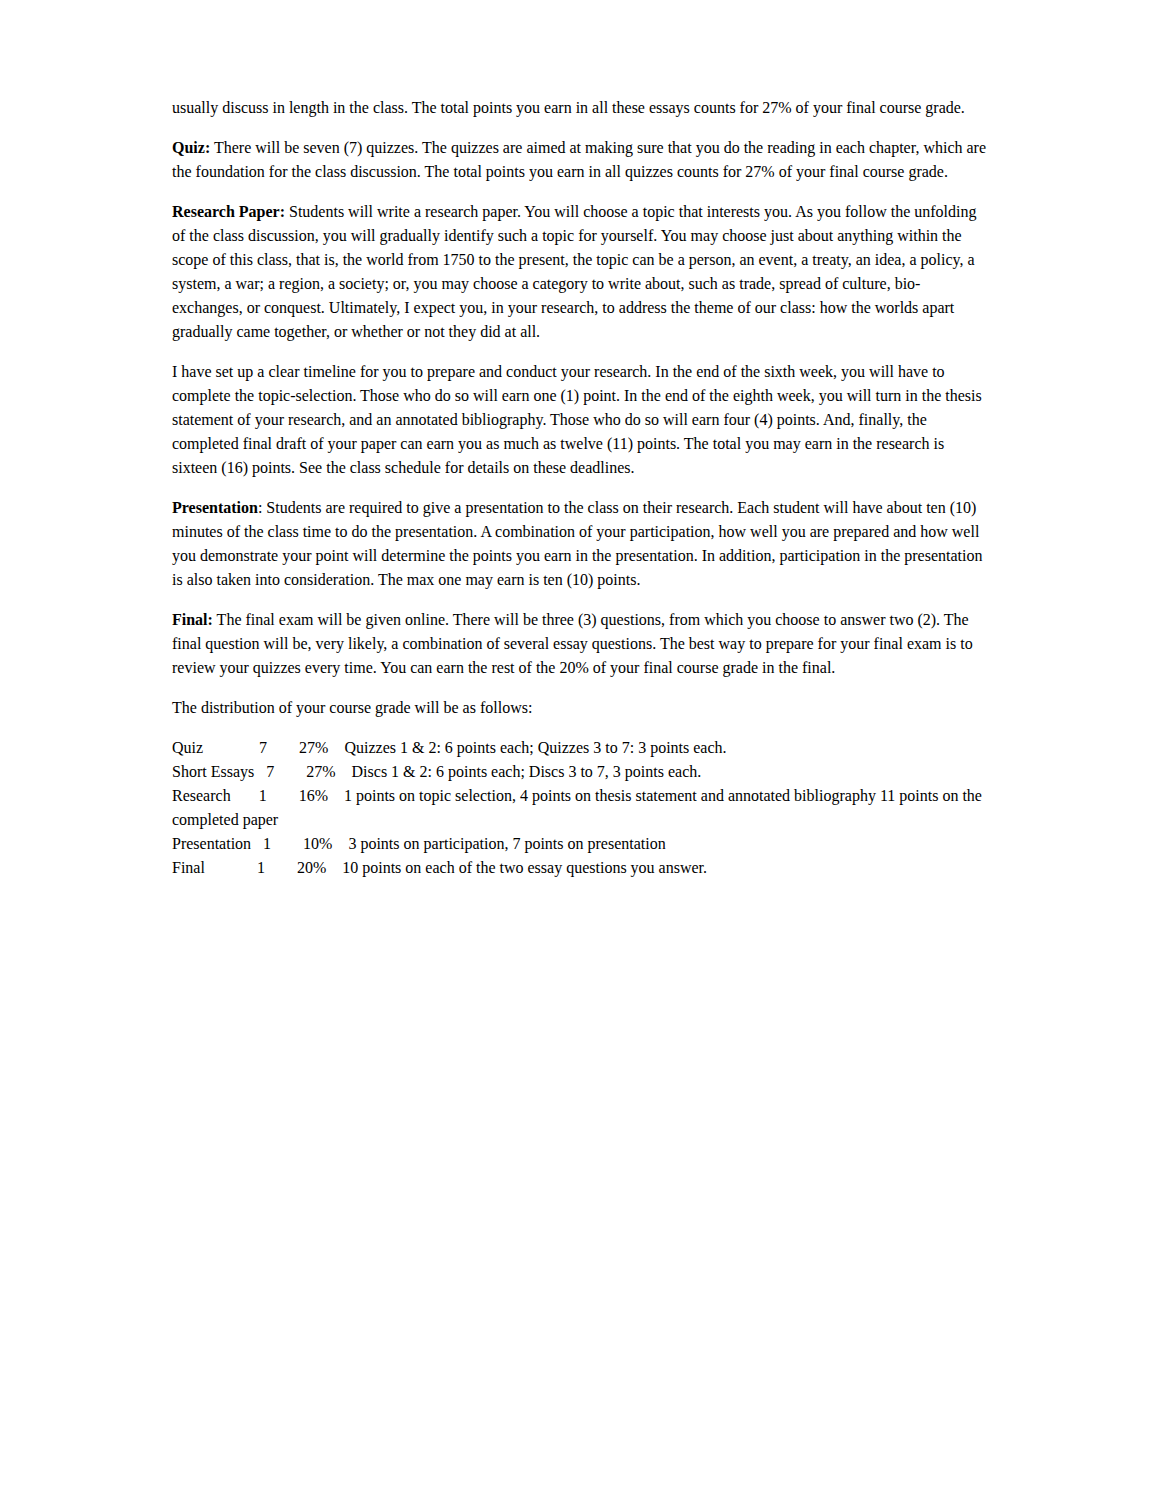usually discuss in length in the class. The total points you earn in all these essays counts for 27% of your final course grade.
Quiz: There will be seven (7) quizzes. The quizzes are aimed at making sure that you do the reading in each chapter, which are the foundation for the class discussion. The total points you earn in all quizzes counts for 27% of your final course grade.
Research Paper: Students will write a research paper. You will choose a topic that interests you. As you follow the unfolding of the class discussion, you will gradually identify such a topic for yourself. You may choose just about anything within the scope of this class, that is, the world from 1750 to the present, the topic can be a person, an event, a treaty, an idea, a policy, a system, a war; a region, a society; or, you may choose a category to write about, such as trade, spread of culture, bio-exchanges, or conquest. Ultimately, I expect you, in your research, to address the theme of our class: how the worlds apart gradually came together, or whether or not they did at all.
I have set up a clear timeline for you to prepare and conduct your research. In the end of the sixth week, you will have to complete the topic-selection. Those who do so will earn one (1) point. In the end of the eighth week, you will turn in the thesis statement of your research, and an annotated bibliography. Those who do so will earn four (4) points. And, finally, the completed final draft of your paper can earn you as much as twelve (11) points. The total you may earn in the research is sixteen (16) points. See the class schedule for details on these deadlines.
Presentation: Students are required to give a presentation to the class on their research. Each student will have about ten (10) minutes of the class time to do the presentation. A combination of your participation, how well you are prepared and how well you demonstrate your point will determine the points you earn in the presentation. In addition, participation in the presentation is also taken into consideration. The max one may earn is ten (10) points.
Final: The final exam will be given online. There will be three (3) questions, from which you choose to answer two (2). The final question will be, very likely, a combination of several essay questions. The best way to prepare for your final exam is to review your quizzes every time. You can earn the rest of the 20% of your final course grade in the final.
The distribution of your course grade will be as follows:
Quiz 7 27% Quizzes 1 & 2: 6 points each; Quizzes 3 to 7: 3 points each. Short Essays 7 27% Discs 1 & 2: 6 points each; Discs 3 to 7, 3 points each. Research 1 16% 1 points on topic selection, 4 points on thesis statement and annotated bibliography 11 points on the completed paper Presentation 1 10% 3 points on participation, 7 points on presentation Final 1 20% 10 points on each of the two essay questions you answer.